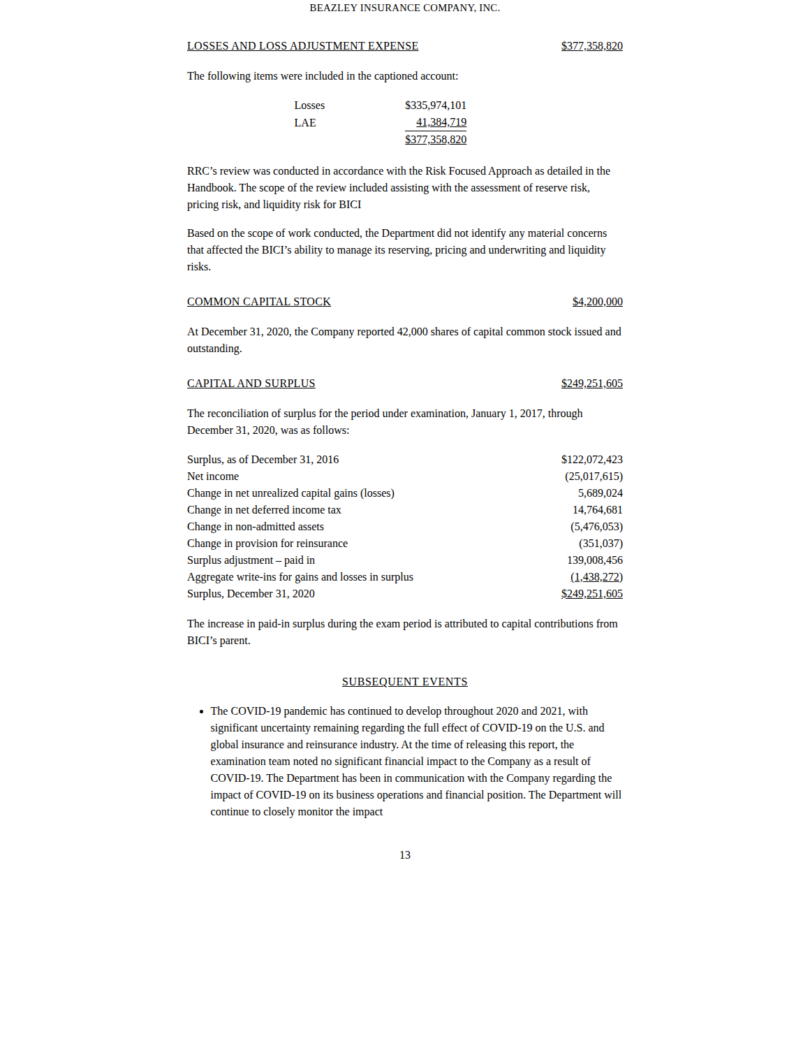BEAZLEY INSURANCE COMPANY, INC.
LOSSES AND LOSS ADJUSTMENT EXPENSE $377,358,820
The following items were included in the captioned account:
| Losses | $335,974,101 |
| LAE | 41,384,719 |
| | $377,358,820 |
RRC’s review was conducted in accordance with the Risk Focused Approach as detailed in the Handbook. The scope of the review included assisting with the assessment of reserve risk, pricing risk, and liquidity risk for BICI
Based on the scope of work conducted, the Department did not identify any material concerns that affected the BICI’s ability to manage its reserving, pricing and underwriting and liquidity risks.
COMMON CAPITAL STOCK $4,200,000
At December 31, 2020, the Company reported 42,000 shares of capital common stock issued and outstanding.
CAPITAL AND SURPLUS $249,251,605
The reconciliation of surplus for the period under examination, January 1, 2017, through December 31, 2020, was as follows:
| Surplus, as of December 31, 2016 | $122,072,423 |
| Net income | (25,017,615) |
| Change in net unrealized capital gains (losses) | 5,689,024 |
| Change in net deferred income tax | 14,764,681 |
| Change in non-admitted assets | (5,476,053) |
| Change in provision for reinsurance | (351,037) |
| Surplus adjustment – paid in | 139,008,456 |
| Aggregate write-ins for gains and losses in surplus | (1,438,272) |
| Surplus, December 31, 2020 | $249,251,605 |
The increase in paid-in surplus during the exam period is attributed to capital contributions from BICI’s parent.
SUBSEQUENT EVENTS
The COVID-19 pandemic has continued to develop throughout 2020 and 2021, with significant uncertainty remaining regarding the full effect of COVID-19 on the U.S. and global insurance and reinsurance industry. At the time of releasing this report, the examination team noted no significant financial impact to the Company as a result of COVID-19. The Department has been in communication with the Company regarding the impact of COVID-19 on its business operations and financial position. The Department will continue to closely monitor the impact
13